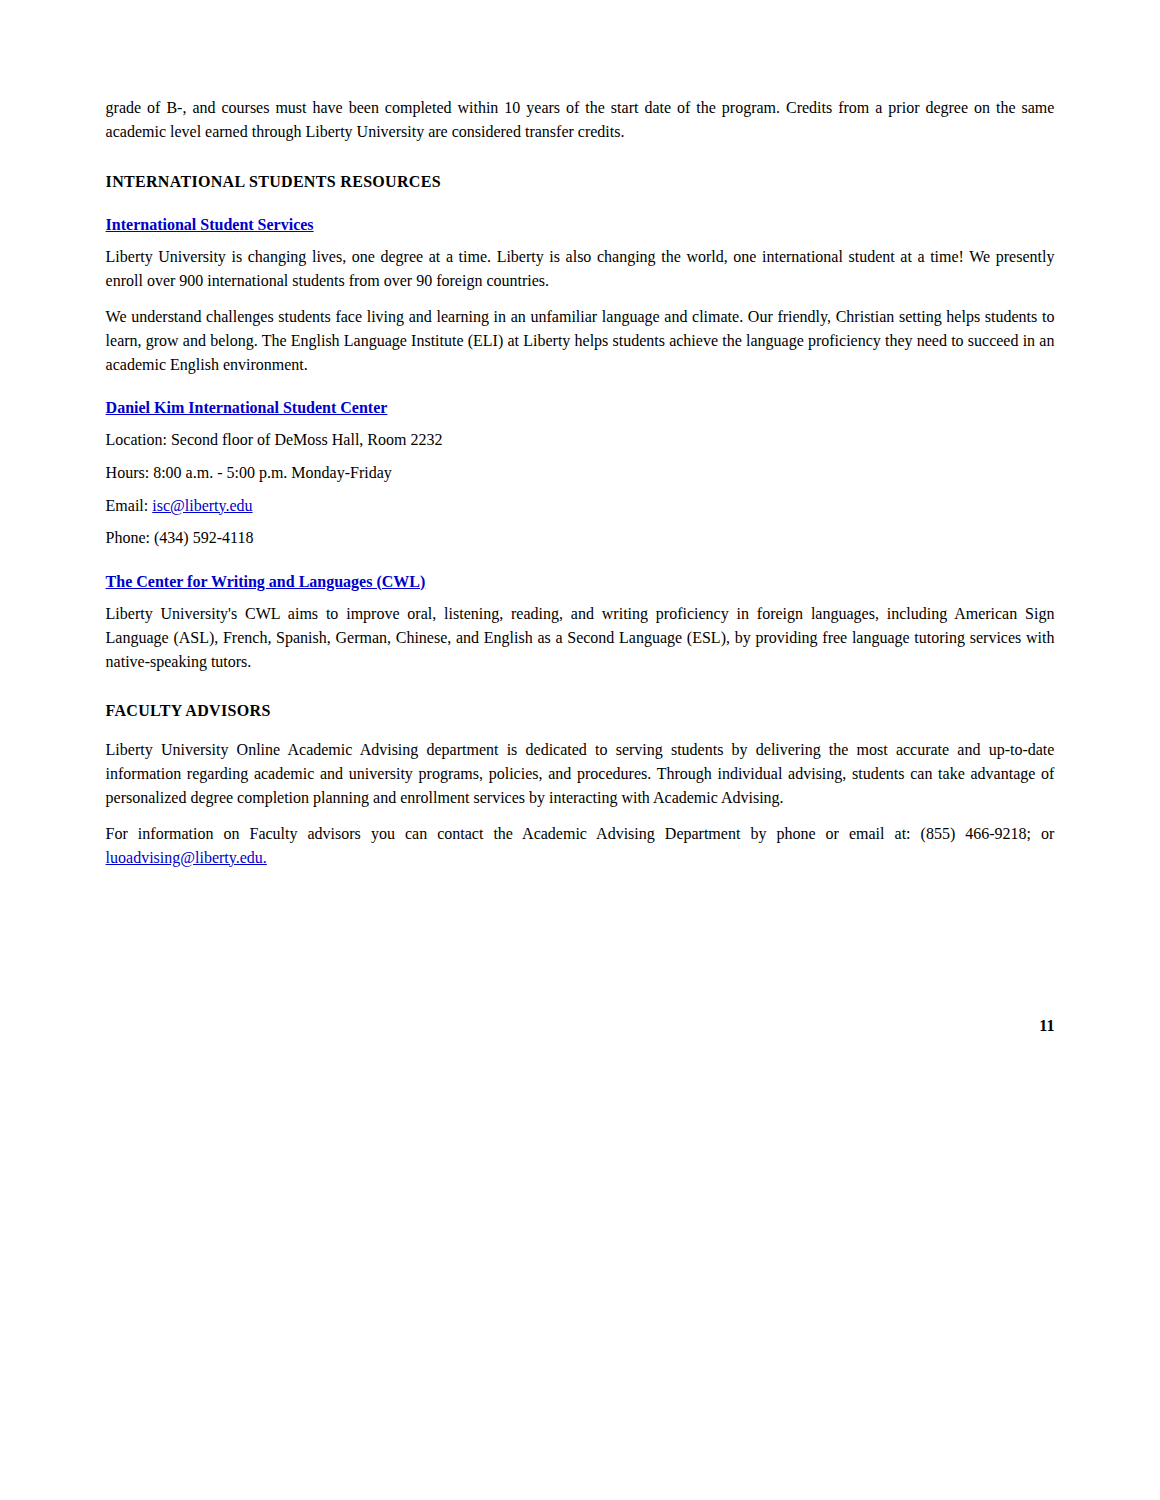grade of B-, and courses must have been completed within 10 years of the start date of the program. Credits from a prior degree on the same academic level earned through Liberty University are considered transfer credits.
INTERNATIONAL STUDENTS RESOURCES
International Student Services
Liberty University is changing lives, one degree at a time. Liberty is also changing the world, one international student at a time! We presently enroll over 900 international students from over 90 foreign countries.
We understand challenges students face living and learning in an unfamiliar language and climate. Our friendly, Christian setting helps students to learn, grow and belong. The English Language Institute (ELI) at Liberty helps students achieve the language proficiency they need to succeed in an academic English environment.
Daniel Kim International Student Center
Location: Second floor of DeMoss Hall, Room 2232
Hours: 8:00 a.m. - 5:00 p.m. Monday-Friday
Email: isc@liberty.edu
Phone: (434) 592-4118
The Center for Writing and Languages (CWL)
Liberty University's CWL aims to improve oral, listening, reading, and writing proficiency in foreign languages, including American Sign Language (ASL), French, Spanish, German, Chinese, and English as a Second Language (ESL), by providing free language tutoring services with native-speaking tutors.
FACULTY ADVISORS
Liberty University Online Academic Advising department is dedicated to serving students by delivering the most accurate and up-to-date information regarding academic and university programs, policies, and procedures. Through individual advising, students can take advantage of personalized degree completion planning and enrollment services by interacting with Academic Advising.
For information on Faculty advisors you can contact the Academic Advising Department by phone or email at: (855) 466-9218; or luoadvising@liberty.edu.
11